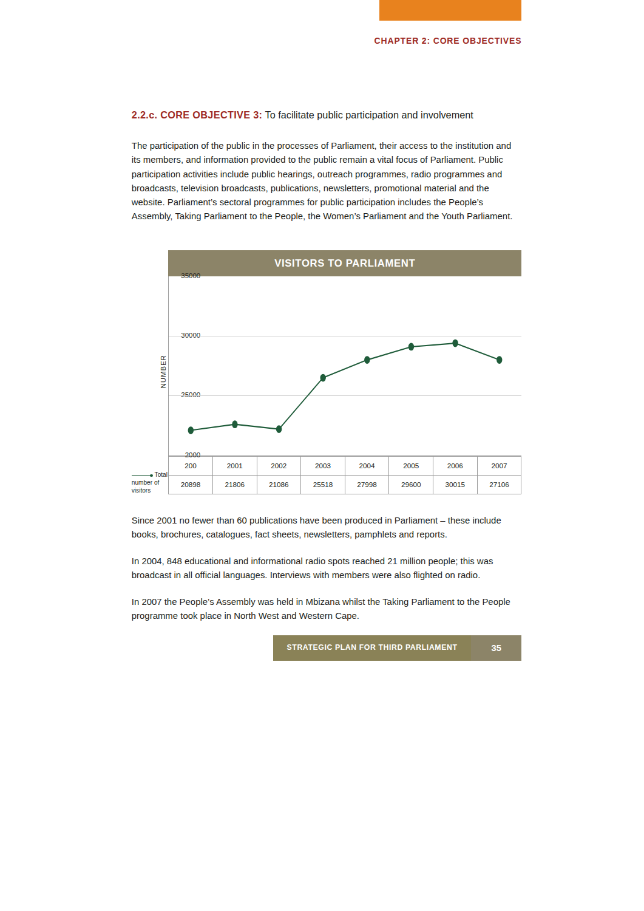Chapter 2: Core Objectives
2.2.c. CORE OBJECTIVE 3: To facilitate public participation and involvement
The participation of the public in the processes of Parliament, their access to the institution and its members, and information provided to the public remain a vital focus of Parliament. Public participation activities include public hearings, outreach programmes, radio programmes and broadcasts, television broadcasts, publications, newsletters, promotional material and the website. Parliament’s sectoral programmes for public participation includes the People’s Assembly, Taking Parliament to the People, the Women’s Parliament and the Youth Parliament.
VISITORS TO PARLIAMENT
35000 30000 25000 2000
NUMBER
| 200 | 2001 | 2002 | 2003 | 2004 | 2005 | 2006 | 2007 |
| 20898 | 21806 | 21086 | 25518 | 27998 | 29600 | 30015 | 27106 |
Total number of visitors
Since 2001 no fewer than 60 publications have been produced in Parliament – these include books, brochures, catalogues, fact sheets, newsletters, pamphlets and reports.
In 2004, 848 educational and informational radio spots reached 21 million people; this was broadcast in all official languages. Interviews with members were also flighted on radio.
In 2007 the People’s Assembly was held in Mbizana whilst the Taking Parliament to the People programme took place in North West and Western Cape.
Strategic Plan for Third Parliament
35